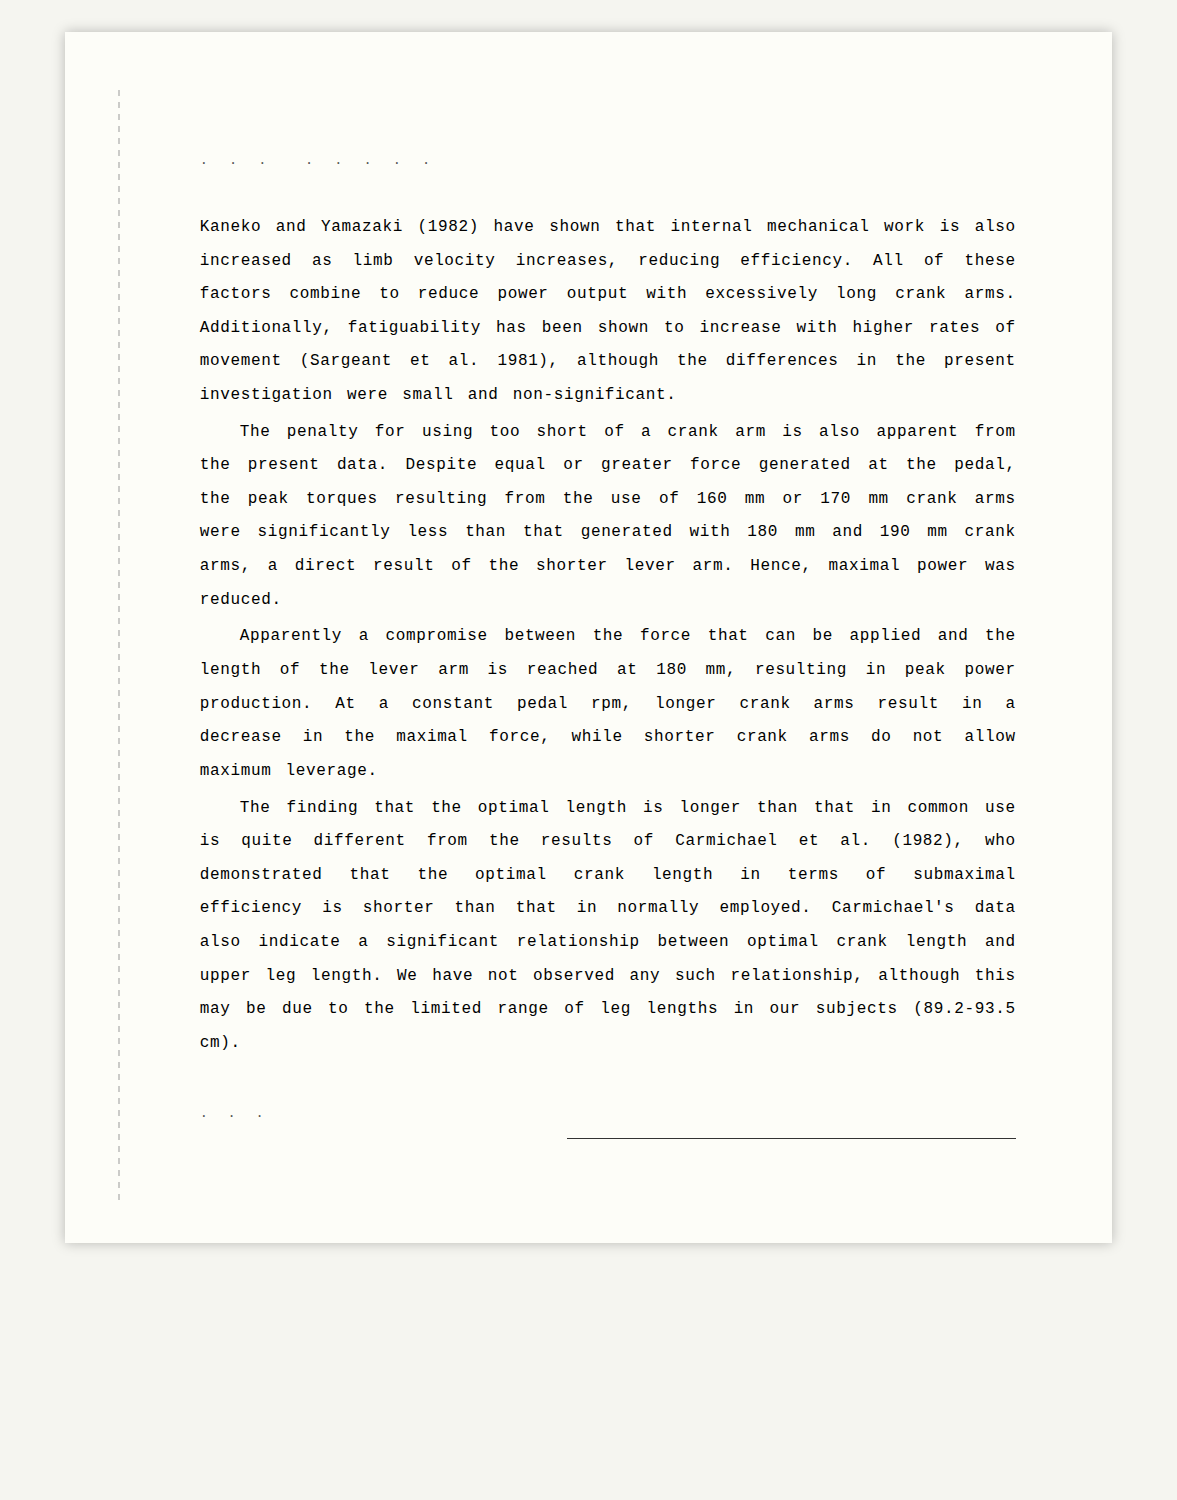. . .. . . . .
Kaneko and Yamazaki (1982) have shown that internal mechanical work is also increased as limb velocity increases, reducing efficiency. All of these factors combine to reduce power output with excessively long crank arms. Additionally, fatiguability has been shown to increase with higher rates of movement (Sargeant et al. 1981), although the differences in the present investigation were small and non-significant.
The penalty for using too short of a crank arm is also apparent from the present data. Despite equal or greater force generated at the pedal, the peak torques resulting from the use of 160 mm or 170 mm crank arms were significantly less than that generated with 180 mm and 190 mm crank arms, a direct result of the shorter lever arm. Hence, maximal power was reduced.
Apparently a compromise between the force that can be applied and the length of the lever arm is reached at 180 mm, resulting in peak power production. At a constant pedal rpm, longer crank arms result in a decrease in the maximal force, while shorter crank arms do not allow maximum leverage.
The finding that the optimal length is longer than that in common use is quite different from the results of Carmichael et al. (1982), who demonstrated that the optimal crank length in terms of submaximal efficiency is shorter than that in normally employed. Carmichael's data also indicate a significant relationship between optimal crank length and upper leg length. We have not observed any such relationship, although this may be due to the limited range of leg lengths in our subjects (89.2-93.5 cm).
. . .